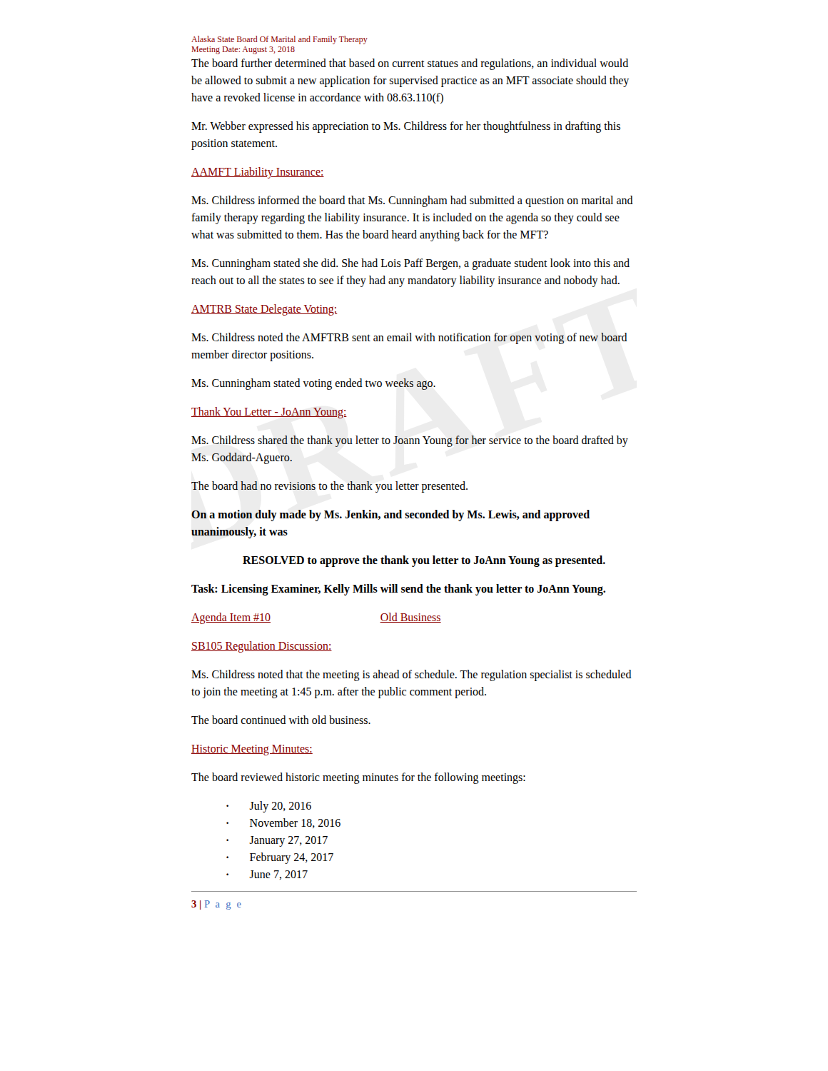DRAFT
Alaska State Board Of Marital and Family Therapy
Meeting Date: August 3, 2018
The board further determined that based on current statues and regulations, an individual would be allowed to submit a new application for supervised practice as an MFT associate should they have a revoked license in accordance with 08.63.110(f)
Mr. Webber expressed his appreciation to Ms. Childress for her thoughtfulness in drafting this position statement.
AAMFT Liability Insurance:
Ms. Childress informed the board that Ms. Cunningham had submitted a question on marital and family therapy regarding the liability insurance. It is included on the agenda so they could see what was submitted to them. Has the board heard anything back for the MFT?
Ms. Cunningham stated she did. She had Lois Paff Bergen, a graduate student look into this and reach out to all the states to see if they had any mandatory liability insurance and nobody had.
AMTRB State Delegate Voting:
Ms. Childress noted the AMFTRB sent an email with notification for open voting of new board member director positions.
Ms. Cunningham stated voting ended two weeks ago.
Thank You Letter - JoAnn Young:
Ms. Childress shared the thank you letter to Joann Young for her service to the board drafted by Ms. Goddard-Aguero.
The board had no revisions to the thank you letter presented.
On a motion duly made by Ms. Jenkin, and seconded by Ms. Lewis, and approved unanimously, it was
RESOLVED to approve the thank you letter to JoAnn Young as presented.
Task: Licensing Examiner, Kelly Mills will send the thank you letter to JoAnn Young.
Agenda Item #10 Old Business
SB105 Regulation Discussion:
Ms. Childress noted that the meeting is ahead of schedule. The regulation specialist is scheduled to join the meeting at 1:45 p.m. after the public comment period.
The board continued with old business.
Historic Meeting Minutes:
The board reviewed historic meeting minutes for the following meetings:
July 20, 2016
November 18, 2016
January 27, 2017
February 24, 2017
June 7, 2017
3 | P a g e